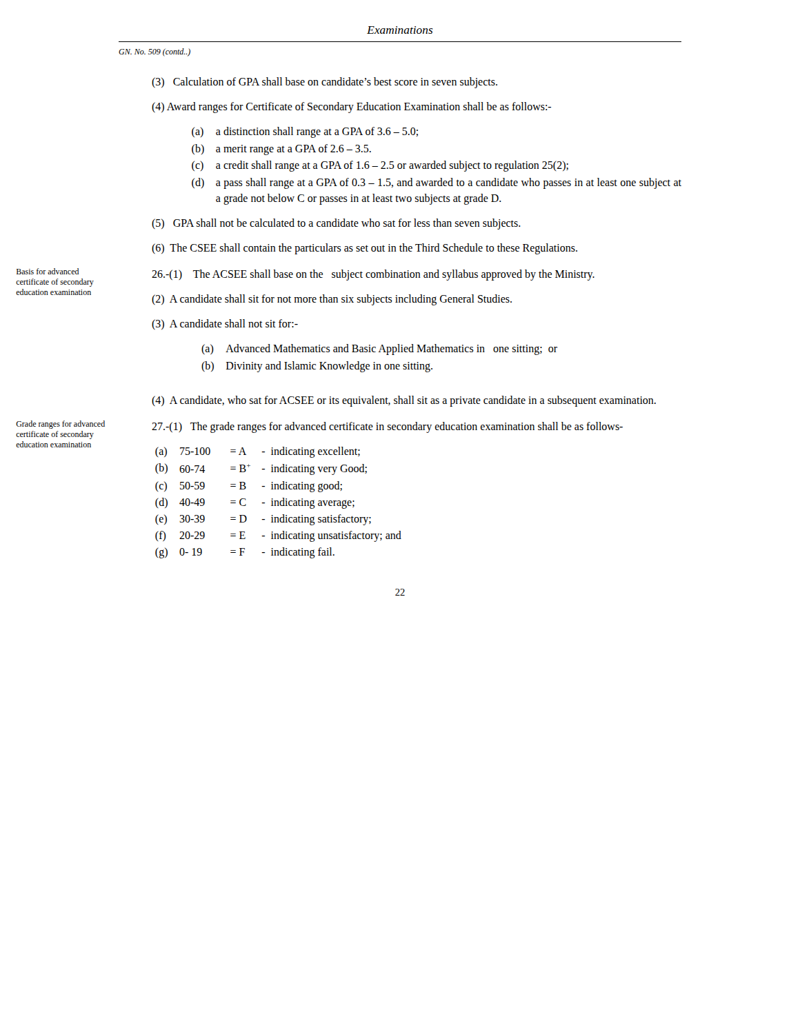Examinations
GN. No. 509 (contd..)
(3) Calculation of GPA shall base on candidate’s best score in seven subjects.
(4) Award ranges for Certificate of Secondary Education Examination shall be as follows:-
(a) a distinction shall range at a GPA of 3.6 – 5.0;
(b) a merit range at a GPA of 2.6 – 3.5.
(c) a credit shall range at a GPA of 1.6 – 2.5 or awarded subject to regulation 25(2);
(d) a pass shall range at a GPA of 0.3 – 1.5, and awarded to a candidate who passes in at least one subject at a grade not below C or passes in at least two subjects at grade D.
(5) GPA shall not be calculated to a candidate who sat for less than seven subjects.
(6) The CSEE shall contain the particulars as set out in the Third Schedule to these Regulations.
Basis for advanced certificate of secondary education examination
26.-(1) The ACSEE shall base on the subject combination and syllabus approved by the Ministry.
(2) A candidate shall sit for not more than six subjects including General Studies.
(3) A candidate shall not sit for:-
(a) Advanced Mathematics and Basic Applied Mathematics in one sitting; or
(b) Divinity and Islamic Knowledge in one sitting.
(4) A candidate, who sat for ACSEE or its equivalent, shall sit as a private candidate in a subsequent examination.
Grade ranges for advanced certificate of secondary education examination
27.-(1) The grade ranges for advanced certificate in secondary education examination shall be as follows-
(a) 75-100= A - indicating excellent;
(b) 60-74= B+ - indicating very Good;
(c) 50-59= B - indicating good;
(d) 40-49= C - indicating average;
(e) 30-39= D - indicating satisfactory;
(f) 20-29= E - indicating unsatisfactory; and
(g) 0- 19= F - indicating fail.
22